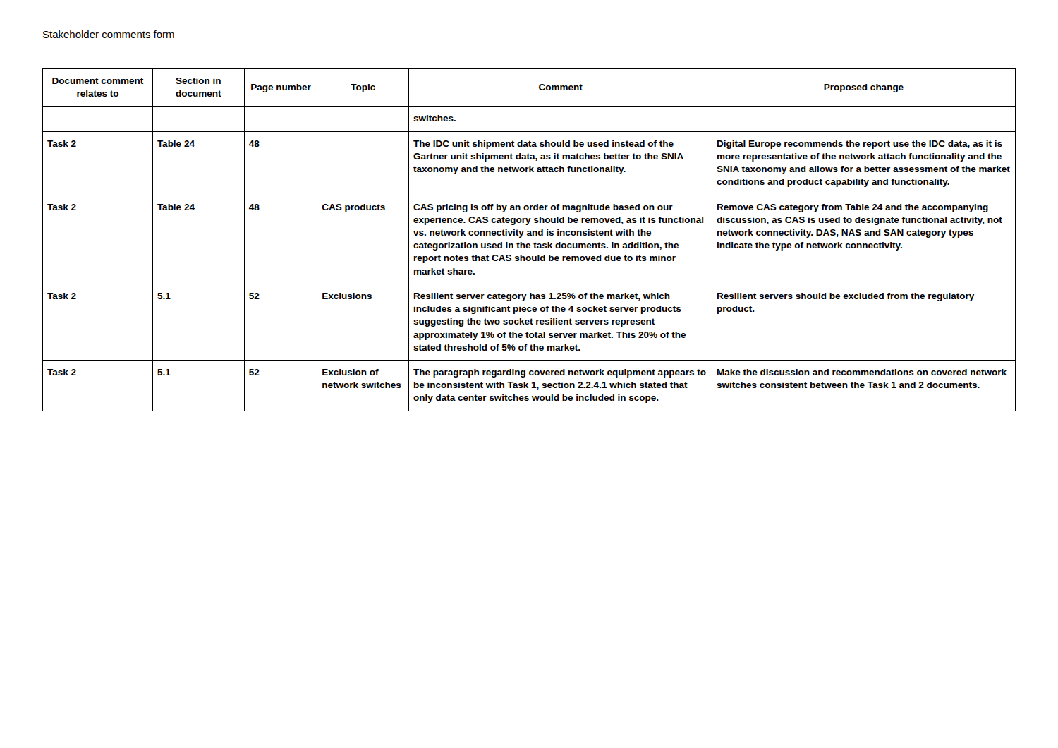Stakeholder comments form
| Document comment relates to | Section in document | Page number | Topic | Comment | Proposed change |
| --- | --- | --- | --- | --- | --- |
| | | | | switches. | |
| Task 2 | Table 24 | 48 | | The IDC unit shipment data should be used instead of the Gartner unit shipment data, as it matches better to the SNIA taxonomy and the network attach functionality. | Digital Europe recommends the report use the IDC data, as it is more representative of the network attach functionality and the SNIA taxonomy and allows for a better assessment of the market conditions and product capability and functionality. |
| Task 2 | Table 24 | 48 | CAS products | CAS pricing is off by an order of magnitude based on our experience. CAS category should be removed, as it is functional vs. network connectivity and is inconsistent with the categorization used in the task documents. In addition, the report notes that CAS should be removed due to its minor market share. | Remove CAS category from Table 24 and the accompanying discussion, as CAS is used to designate functional activity, not network connectivity. DAS, NAS and SAN category types indicate the type of network connectivity. |
| Task 2 | 5.1 | 52 | Exclusions | Resilient server category has 1.25% of the market, which includes a significant piece of the 4 socket server products suggesting the two socket resilient servers represent approximately 1% of the total server market. This 20% of the stated threshold of 5% of the market. | Resilient servers should be excluded from the regulatory product. |
| Task 2 | 5.1 | 52 | Exclusion of network switches | The paragraph regarding covered network equipment appears to be inconsistent with Task 1, section 2.2.4.1 which stated that only data center switches would be included in scope. | Make the discussion and recommendations on covered network switches consistent between the Task 1 and 2 documents. |